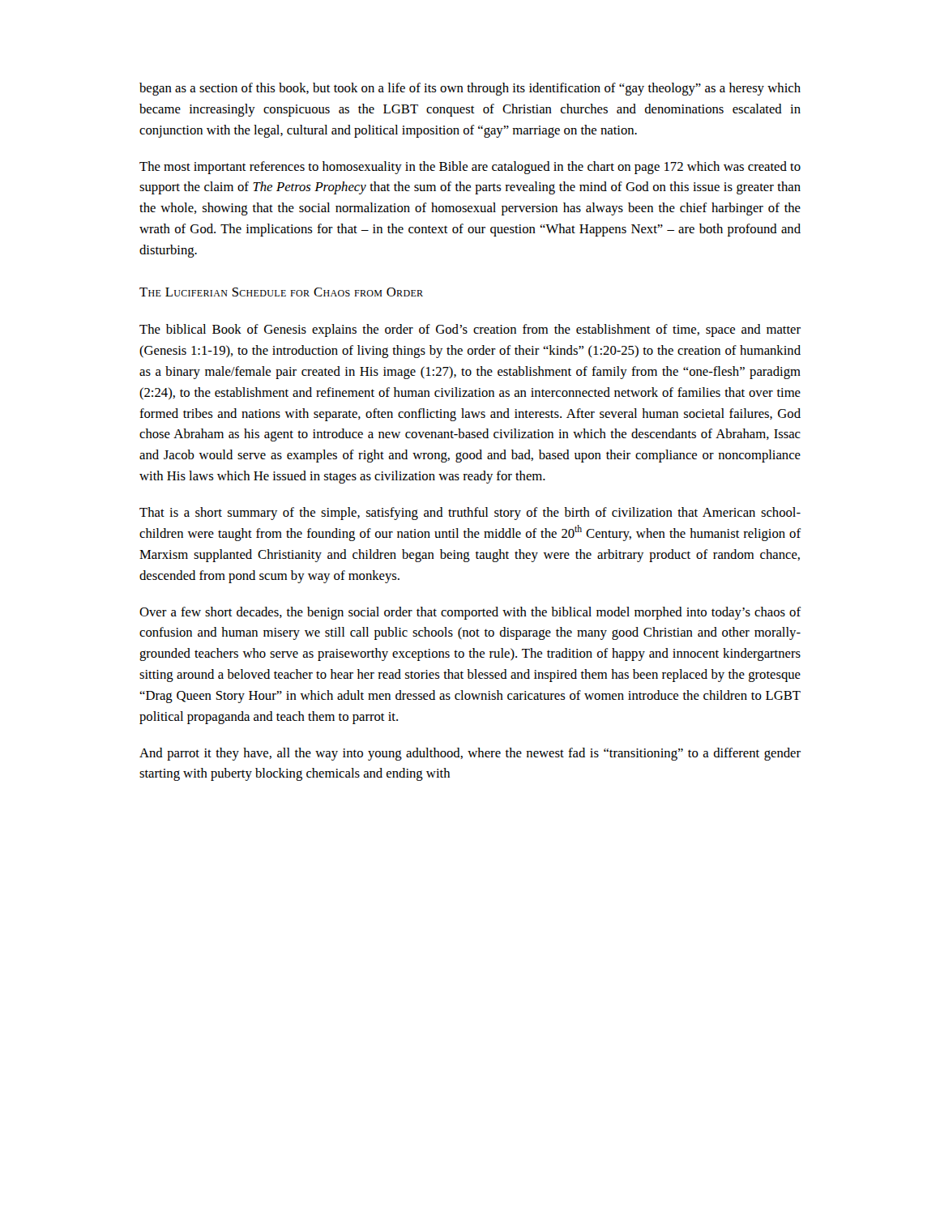began as a section of this book, but took on a life of its own through its identification of “gay theology” as a heresy which became increasingly conspicuous as the LGBT conquest of Christian churches and denominations escalated in conjunction with the legal, cultural and political imposition of “gay” marriage on the nation.
The most important references to homosexuality in the Bible are catalogued in the chart on page 172 which was created to support the claim of The Petros Prophecy that the sum of the parts revealing the mind of God on this issue is greater than the whole, showing that the social normalization of homosexual perversion has always been the chief harbinger of the wrath of God. The implications for that – in the context of our question “What Happens Next” – are both profound and disturbing.
The Luciferian Schedule for Chaos from Order
The biblical Book of Genesis explains the order of God’s creation from the establishment of time, space and matter (Genesis 1:1-19), to the introduction of living things by the order of their “kinds” (1:20-25) to the creation of humankind as a binary male/female pair created in His image (1:27), to the establishment of family from the “one-flesh” paradigm (2:24), to the establishment and refinement of human civilization as an interconnected network of families that over time formed tribes and nations with separate, often conflicting laws and interests. After several human societal failures, God chose Abraham as his agent to introduce a new covenant-based civilization in which the descendants of Abraham, Issac and Jacob would serve as examples of right and wrong, good and bad, based upon their compliance or noncompliance with His laws which He issued in stages as civilization was ready for them.
That is a short summary of the simple, satisfying and truthful story of the birth of civilization that American school-children were taught from the founding of our nation until the middle of the 20th Century, when the humanist religion of Marxism supplanted Christianity and children began being taught they were the arbitrary product of random chance, descended from pond scum by way of monkeys.
Over a few short decades, the benign social order that comported with the biblical model morphed into today’s chaos of confusion and human misery we still call public schools (not to disparage the many good Christian and other morally-grounded teachers who serve as praiseworthy exceptions to the rule). The tradition of happy and innocent kindergartners sitting around a beloved teacher to hear her read stories that blessed and inspired them has been replaced by the grotesque “Drag Queen Story Hour” in which adult men dressed as clownish caricatures of women introduce the children to LGBT political propaganda and teach them to parrot it.
And parrot it they have, all the way into young adulthood, where the newest fad is “transitioning” to a different gender starting with puberty blocking chemicals and ending with